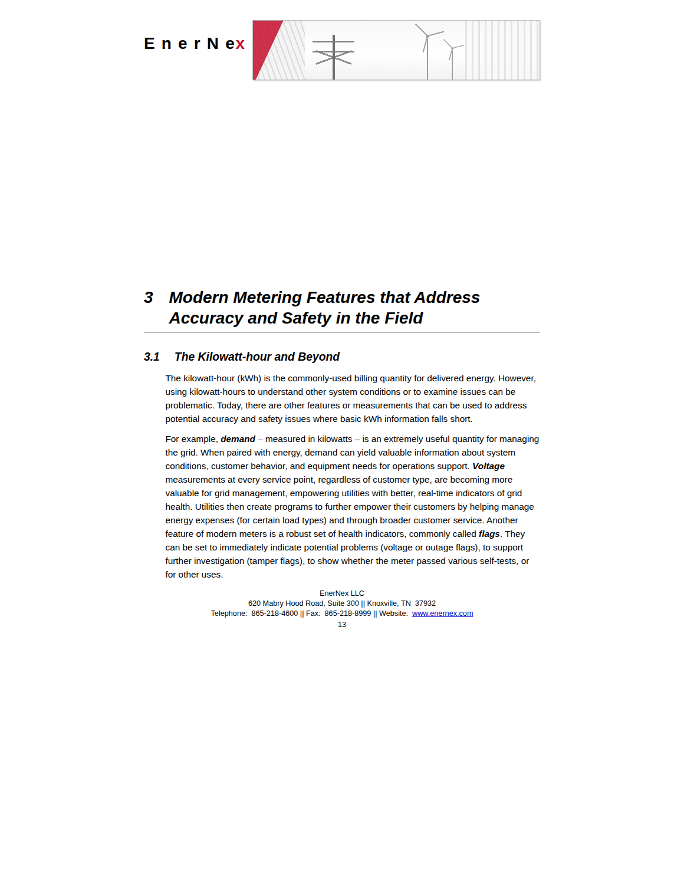E n e r N ex
3 Modern Metering Features that Address Accuracy and Safety in the Field
3.1 The Kilowatt-hour and Beyond
The kilowatt-hour (kWh) is the commonly-used billing quantity for delivered energy. However, using kilowatt-hours to understand other system conditions or to examine issues can be problematic. Today, there are other features or measurements that can be used to address potential accuracy and safety issues where basic kWh information falls short.
For example, demand – measured in kilowatts – is an extremely useful quantity for managing the grid. When paired with energy, demand can yield valuable information about system conditions, customer behavior, and equipment needs for operations support. Voltage measurements at every service point, regardless of customer type, are becoming more valuable for grid management, empowering utilities with better, real-time indicators of grid health. Utilities then create programs to further empower their customers by helping manage energy expenses (for certain load types) and through broader customer service. Another feature of modern meters is a robust set of health indicators, commonly called flags. They can be set to immediately indicate potential problems (voltage or outage flags), to support further investigation (tamper flags), to show whether the meter passed various self-tests, or for other uses.
EnerNex LLC
620 Mabry Hood Road, Suite 300 || Knoxville, TN 37932
Telephone: 865-218-4600 || Fax: 865-218-8999 || Website: www.enernex.com
13